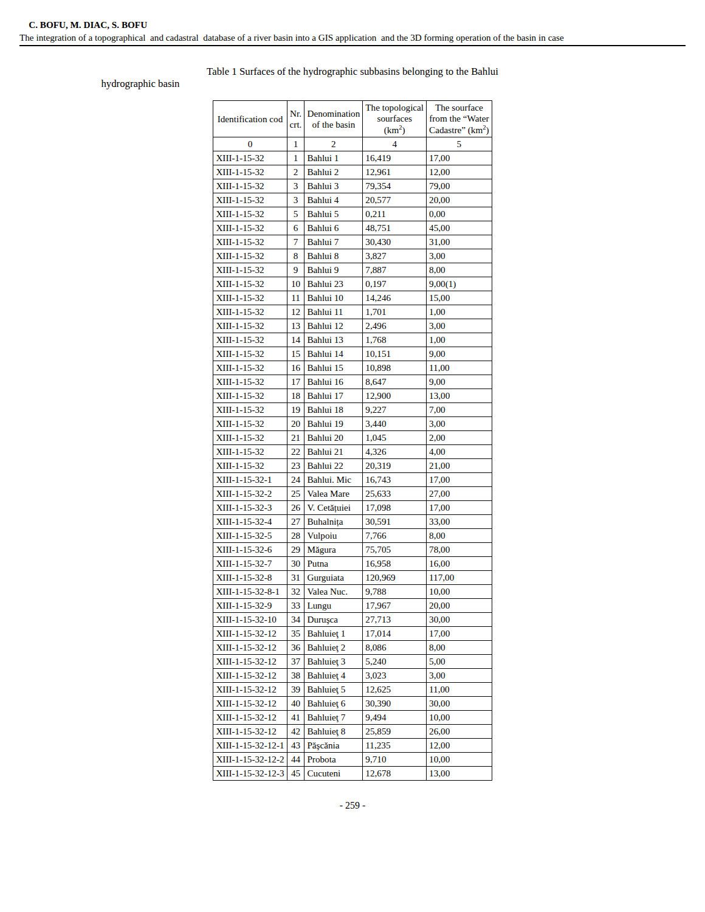C. BOFU, M. DIAC, S. BOFU
The integration of a topographical and cadastral database of a river basin into a GIS application and the 3D forming operation of the basin in case
Table 1 Surfaces of the hydrographic subbasins belonging to the Bahlui hydrographic basin
| Identification cod | Nr. crt. | Denomination of the basin | The topological sourfaces (km 2 ) | The sourface from the “Water Cadastre” (km 2 ) |
| --- | --- | --- | --- | --- |
| 0 | 1 | 2 | 4 | 5 |
| XIII-1-15-32 | 1 | Bahlui 1 | 16,419 | 17,00 |
| XIII-1-15-32 | 2 | Bahlui 2 | 12,961 | 12,00 |
| XIII-1-15-32 | 3 | Bahlui 3 | 79,354 | 79,00 |
| XIII-1-15-32 | 3 | Bahlui 4 | 20,577 | 20,00 |
| XIII-1-15-32 | 5 | Bahlui 5 | 0,211 | 0,00 |
| XIII-1-15-32 | 6 | Bahlui 6 | 48,751 | 45,00 |
| XIII-1-15-32 | 7 | Bahlui 7 | 30,430 | 31,00 |
| XIII-1-15-32 | 8 | Bahlui 8 | 3,827 | 3,00 |
| XIII-1-15-32 | 9 | Bahlui 9 | 7,887 | 8,00 |
| XIII-1-15-32 | 10 | Bahlui 23 | 0,197 | 9,00(1) |
| XIII-1-15-32 | 11 | Bahlui 10 | 14,246 | 15,00 |
| XIII-1-15-32 | 12 | Bahlui 11 | 1,701 | 1,00 |
| XIII-1-15-32 | 13 | Bahlui 12 | 2,496 | 3,00 |
| XIII-1-15-32 | 14 | Bahlui 13 | 1,768 | 1,00 |
| XIII-1-15-32 | 15 | Bahlui 14 | 10,151 | 9,00 |
| XIII-1-15-32 | 16 | Bahlui 15 | 10,898 | 11,00 |
| XIII-1-15-32 | 17 | Bahlui 16 | 8,647 | 9,00 |
| XIII-1-15-32 | 18 | Bahlui 17 | 12,900 | 13,00 |
| XIII-1-15-32 | 19 | Bahlui 18 | 9,227 | 7,00 |
| XIII-1-15-32 | 20 | Bahlui 19 | 3,440 | 3,00 |
| XIII-1-15-32 | 21 | Bahlui 20 | 1,045 | 2,00 |
| XIII-1-15-32 | 22 | Bahlui 21 | 4,326 | 4,00 |
| XIII-1-15-32 | 23 | Bahlui 22 | 20,319 | 21,00 |
| XIII-1-15-32-1 | 24 | Bahlui. Mic | 16,743 | 17,00 |
| XIII-1-15-32-2 | 25 | Valea Mare | 25,633 | 27,00 |
| XIII-1-15-32-3 | 26 | V. Cetățuiei | 17,098 | 17,00 |
| XIII-1-15-32-4 | 27 | Buhalnița | 30,591 | 33,00 |
| XIII-1-15-32-5 | 28 | Vulpoiu | 7,766 | 8,00 |
| XIII-1-15-32-6 | 29 | Măgura | 75,705 | 78,00 |
| XIII-1-15-32-7 | 30 | Putna | 16,958 | 16,00 |
| XIII-1-15-32-8 | 31 | Gurguiata | 120,969 | 117,00 |
| XIII-1-15-32-8-1 | 32 | Valea Nuc. | 9,788 | 10,00 |
| XIII-1-15-32-9 | 33 | Lungu | 17,967 | 20,00 |
| XIII-1-15-32-10 | 34 | Duruşca | 27,713 | 30,00 |
| XIII-1-15-32-12 | 35 | Bahluieţ 1 | 17,014 | 17,00 |
| XIII-1-15-32-12 | 36 | Bahluieţ 2 | 8,086 | 8,00 |
| XIII-1-15-32-12 | 37 | Bahluieţ 3 | 5,240 | 5,00 |
| XIII-1-15-32-12 | 38 | Bahluieţ 4 | 3,023 | 3,00 |
| XIII-1-15-32-12 | 39 | Bahluieţ 5 | 12,625 | 11,00 |
| XIII-1-15-32-12 | 40 | Bahluieţ 6 | 30,390 | 30,00 |
| XIII-1-15-32-12 | 41 | Bahluieţ 7 | 9,494 | 10,00 |
| XIII-1-15-32-12 | 42 | Bahluieţ 8 | 25,859 | 26,00 |
| XIII-1-15-32-12-1 | 43 | Păşcănia | 11,235 | 12,00 |
| XIII-1-15-32-12-2 | 44 | Probota | 9,710 | 10,00 |
| XIII-1-15-32-12-3 | 45 | Cucuteni | 12,678 | 13,00 |
- 259 -